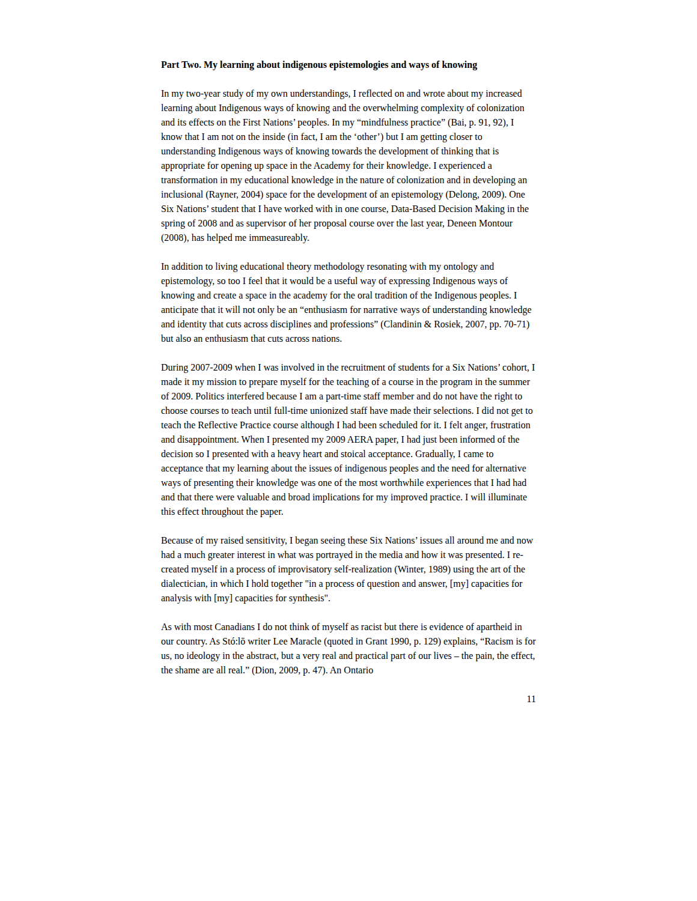Part Two. My learning about indigenous epistemologies and ways of knowing
In my two-year study of my own understandings, I reflected on and wrote about my increased learning about Indigenous ways of knowing and the overwhelming complexity of colonization and its effects on the First Nations’ peoples. In my “mindfulness practice” (Bai, p. 91, 92), I know that I am not on the inside (in fact, I am the ‘other’) but I am getting closer to understanding Indigenous ways of knowing towards the development of thinking that is appropriate for opening up space in the Academy for their knowledge. I experienced a transformation in my educational knowledge in the nature of colonization and in developing an inclusional (Rayner, 2004) space for the development of an epistemology (Delong, 2009). One Six Nations’ student that I have worked with in one course, Data-Based Decision Making in the spring of 2008 and as supervisor of her proposal course over the last year, Deneen Montour (2008), has helped me immeasureably.
In addition to living educational theory methodology resonating with my ontology and epistemology, so too I feel that it would be a useful way of expressing Indigenous ways of knowing and create a space in the academy for the oral tradition of the Indigenous peoples. I anticipate that it will not only be an “enthusiasm for narrative ways of understanding knowledge and identity that cuts across disciplines and professions” (Clandinin & Rosiek, 2007, pp. 70-71) but also an enthusiasm that cuts across nations.
During 2007-2009 when I was involved in the recruitment of students for a Six Nations’ cohort, I made it my mission to prepare myself for the teaching of a course in the program in the summer of 2009. Politics interfered because I am a part-time staff member and do not have the right to choose courses to teach until full-time unionized staff have made their selections. I did not get to teach the Reflective Practice course although I had been scheduled for it. I felt anger, frustration and disappointment. When I presented my 2009 AERA paper, I had just been informed of the decision so I presented with a heavy heart and stoical acceptance. Gradually, I came to acceptance that my learning about the issues of indigenous peoples and the need for alternative ways of presenting their knowledge was one of the most worthwhile experiences that I had had and that there were valuable and broad implications for my improved practice. I will illuminate this effect throughout the paper.
Because of my raised sensitivity, I began seeing these Six Nations’ issues all around me and now had a much greater interest in what was portrayed in the media and how it was presented. I re-created myself in a process of improvisatory self-realization (Winter, 1989) using the art of the dialectician, in which I hold together "in a process of question and answer, [my] capacities for analysis with [my] capacities for synthesis".
As with most Canadians I do not think of myself as racist but there is evidence of apartheid in our country. As Stó:lō writer Lee Maracle (quoted in Grant 1990, p. 129) explains, “Racism is for us, no ideology in the abstract, but a very real and practical part of our lives – the pain, the effect, the shame are all real.” (Dion, 2009, p. 47). An Ontario
11